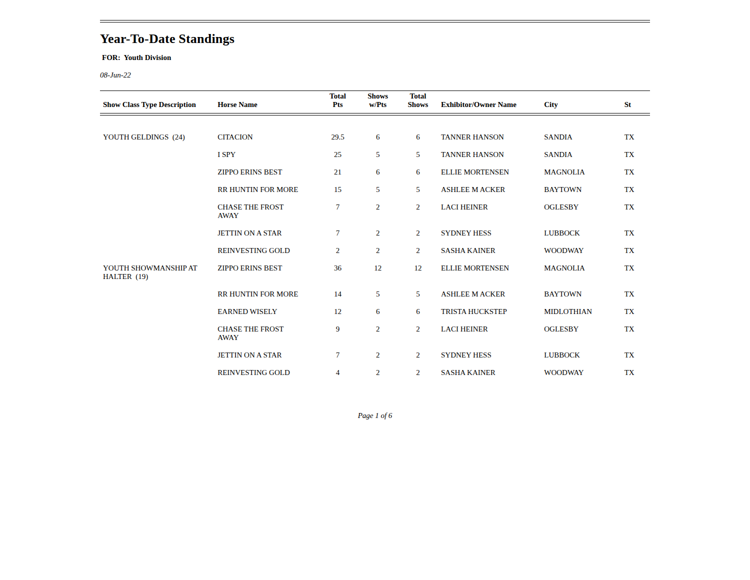Year-To-Date Standings
FOR: Youth Division
08-Jun-22
| Show Class Type Description | Horse Name | Total Pts | Shows w/Pts | Total Shows | Exhibitor/Owner Name | City | St |
| --- | --- | --- | --- | --- | --- | --- | --- |
| YOUTH GELDINGS (24) | CITACION | 29.5 | 6 | 6 | TANNER HANSON | SANDIA | TX |
| | I SPY | 25 | 5 | 5 | TANNER HANSON | SANDIA | TX |
| | ZIPPO ERINS BEST | 21 | 6 | 6 | ELLIE MORTENSEN | MAGNOLIA | TX |
| | RR HUNTIN FOR MORE | 15 | 5 | 5 | ASHLEE M ACKER | BAYTOWN | TX |
| | CHASE THE FROST AWAY | 7 | 2 | 2 | LACI HEINER | OGLESBY | TX |
| | JETTIN ON A STAR | 7 | 2 | 2 | SYDNEY HESS | LUBBOCK | TX |
| | REINVESTING GOLD | 2 | 2 | 2 | SASHA KAINER | WOODWAY | TX |
| YOUTH SHOWMANSHIP AT HALTER (19) | ZIPPO ERINS BEST | 36 | 12 | 12 | ELLIE MORTENSEN | MAGNOLIA | TX |
| | RR HUNTIN FOR MORE | 14 | 5 | 5 | ASHLEE M ACKER | BAYTOWN | TX |
| | EARNED WISELY | 12 | 6 | 6 | TRISTA HUCKSTEP | MIDLOTHIAN | TX |
| | CHASE THE FROST AWAY | 9 | 2 | 2 | LACI HEINER | OGLESBY | TX |
| | JETTIN ON A STAR | 7 | 2 | 2 | SYDNEY HESS | LUBBOCK | TX |
| | REINVESTING GOLD | 4 | 2 | 2 | SASHA KAINER | WOODWAY | TX |
Page 1 of 6